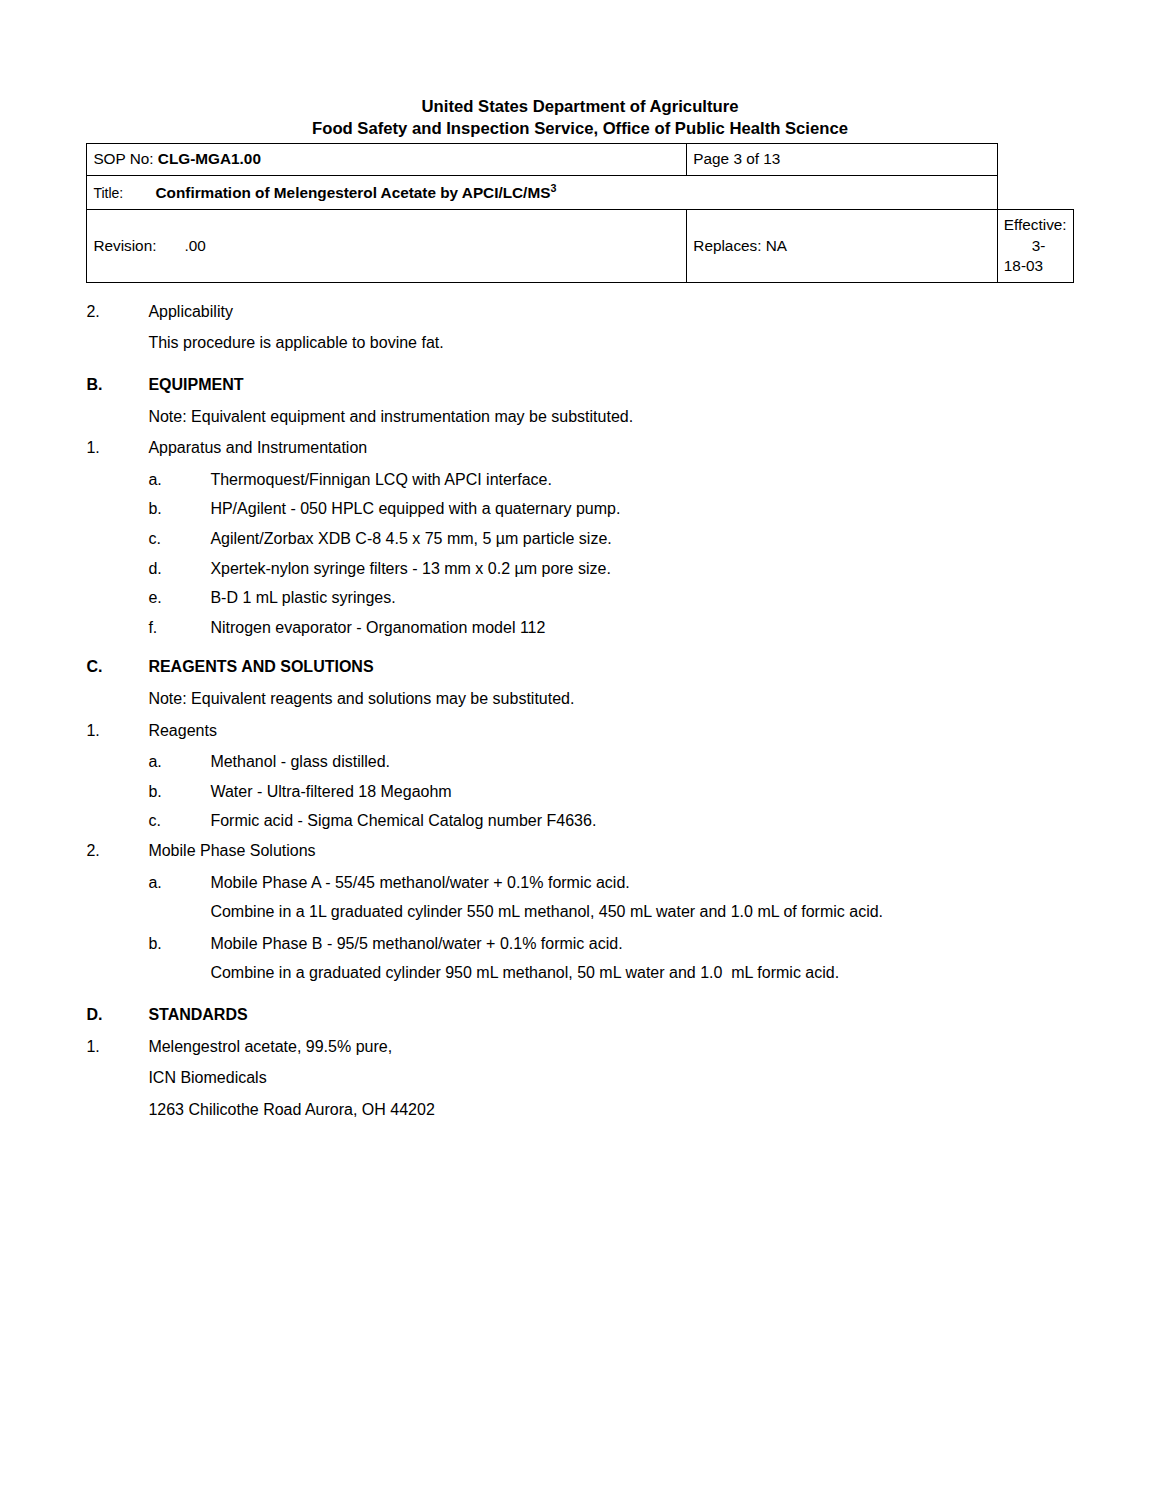United States Department of Agriculture
Food Safety and Inspection Service, Office of Public Health Science
| SOP No: CLG-MGA1.00 | Page 3 of 13 |
| Title: Confirmation of Melengesterol Acetate by APCI/LC/MS 3 |
| Revision: .00 | Replaces: NA | Effective: 3-18-03 |
2.
Applicability
This procedure is applicable to bovine fat.
B.
EQUIPMENT
Note: Equivalent equipment and instrumentation may be substituted.
1.
Apparatus and Instrumentation
a.
Thermoquest/Finnigan LCQ with APCI interface.
b.
HP/Agilent - 050 HPLC equipped with a quaternary pump.
c.
Agilent/Zorbax XDB C-8 4.5 x 75 mm, 5 µm particle size.
d.
Xpertek-nylon syringe filters - 13 mm x 0.2 µm pore size.
e.
B-D 1 mL plastic syringes.
f.
Nitrogen evaporator - Organomation model 112
C.
REAGENTS AND SOLUTIONS
Note: Equivalent reagents and solutions may be substituted.
1.
Reagents
a.
Methanol - glass distilled.
b.
Water - Ultra-filtered 18 Megaohm
c.
Formic acid - Sigma Chemical Catalog number F4636.
2.
Mobile Phase Solutions
a.
Mobile Phase A - 55/45 methanol/water + 0.1% formic acid.
Combine in a 1L graduated cylinder 550 mL methanol, 450 mL water and 1.0 mL of formic acid.
b.
Mobile Phase B - 95/5 methanol/water + 0.1% formic acid.
Combine in a graduated cylinder 950 mL methanol, 50 mL water and 1.0 mL formic acid.
D.
STANDARDS
1.
Melengestrol acetate, 99.5% pure,
ICN Biomedicals
1263 Chilicothe Road Aurora, OH 44202